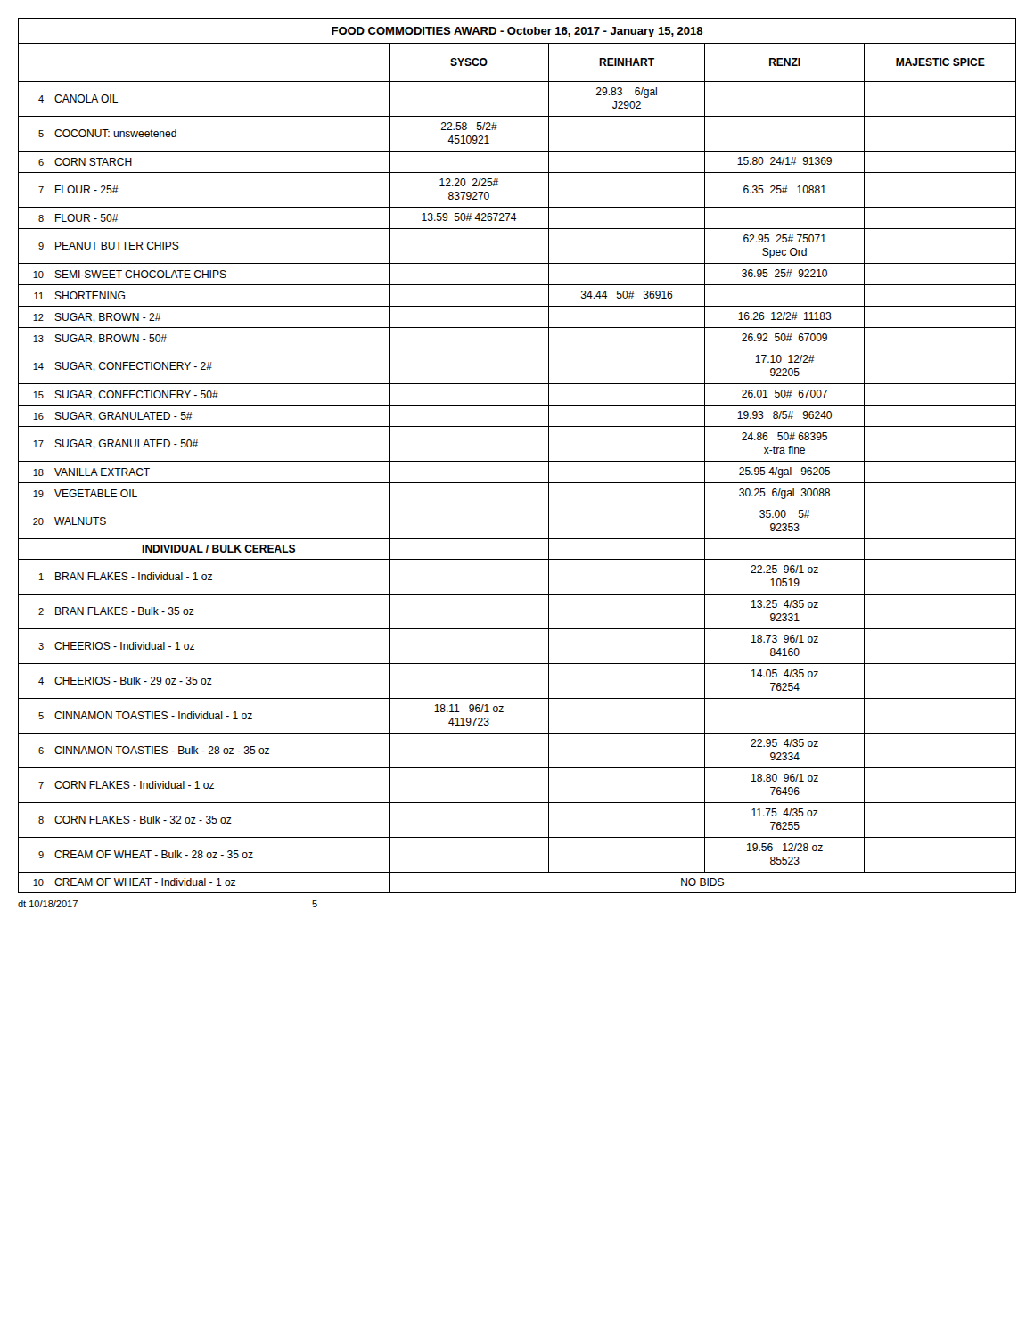FOOD COMMODITIES AWARD - October 16, 2017 - January 15, 2018
| | SYSCO | REINHART | RENZI | MAJESTIC SPICE |
| --- | --- | --- | --- | --- |
| 4 | CANOLA OIL | | 29.83 6/gal J2902 | | |
| 5 | COCONUT: unsweetened | 22.58 5/2# 4510921 | | | |
| 6 | CORN STARCH | | | 15.80 24/1# 91369 | |
| 7 | FLOUR - 25# | 12.20 2/25# 8379270 | | 6.35 25# 10881 | |
| 8 | FLOUR - 50# | 13.59 50# 4267274 | | | |
| 9 | PEANUT BUTTER CHIPS | | | 62.95 25# 75071 Spec Ord | |
| 10 | SEMI-SWEET CHOCOLATE CHIPS | | | 36.95 25# 92210 | |
| 11 | SHORTENING | | 34.44 50# 36916 | | |
| 12 | SUGAR, BROWN - 2# | | | 16.26 12/2# 11183 | |
| 13 | SUGAR, BROWN - 50# | | | 26.92 50# 67009 | |
| 14 | SUGAR, CONFECTIONERY - 2# | | | 17.10 12/2# 92205 | |
| 15 | SUGAR, CONFECTIONERY - 50# | | | 26.01 50# 67007 | |
| 16 | SUGAR, GRANULATED - 5# | | | 19.93 8/5# 96240 | |
| 17 | SUGAR, GRANULATED - 50# | | | 24.86 50# 68395 x-tra fine | |
| 18 | VANILLA EXTRACT | | | 25.95 4/gal 96205 | |
| 19 | VEGETABLE OIL | | | 30.25 6/gal 30088 | |
| 20 | WALNUTS | | | 35.00 5# 92353 | |
| | INDIVIDUAL / BULK CEREALS | | | | |
| 1 | BRAN FLAKES - Individual - 1 oz | | | 22.25 96/1 oz 10519 | |
| 2 | BRAN FLAKES - Bulk - 35 oz | | | 13.25 4/35 oz 92331 | |
| 3 | CHEERIOS - Individual - 1 oz | | | 18.73 96/1 oz 84160 | |
| 4 | CHEERIOS - Bulk - 29 oz - 35 oz | | | 14.05 4/35 oz 76254 | |
| 5 | CINNAMON TOASTIES - Individual - 1 oz | 18.11 96/1 oz 4119723 | | | |
| 6 | CINNAMON TOASTIES - Bulk - 28 oz - 35 oz | | | 22.95 4/35 oz 92334 | |
| 7 | CORN FLAKES - Individual - 1 oz | | | 18.80 96/1 oz 76496 | |
| 8 | CORN FLAKES - Bulk - 32 oz - 35 oz | | | 11.75 4/35 oz 76255 | |
| 9 | CREAM OF WHEAT - Bulk - 28 oz - 35 oz | | | 19.56 12/28 oz 85523 | |
| 10 | CREAM OF WHEAT - Individual - 1 oz | NO BIDS |
dt 10/18/2017 5